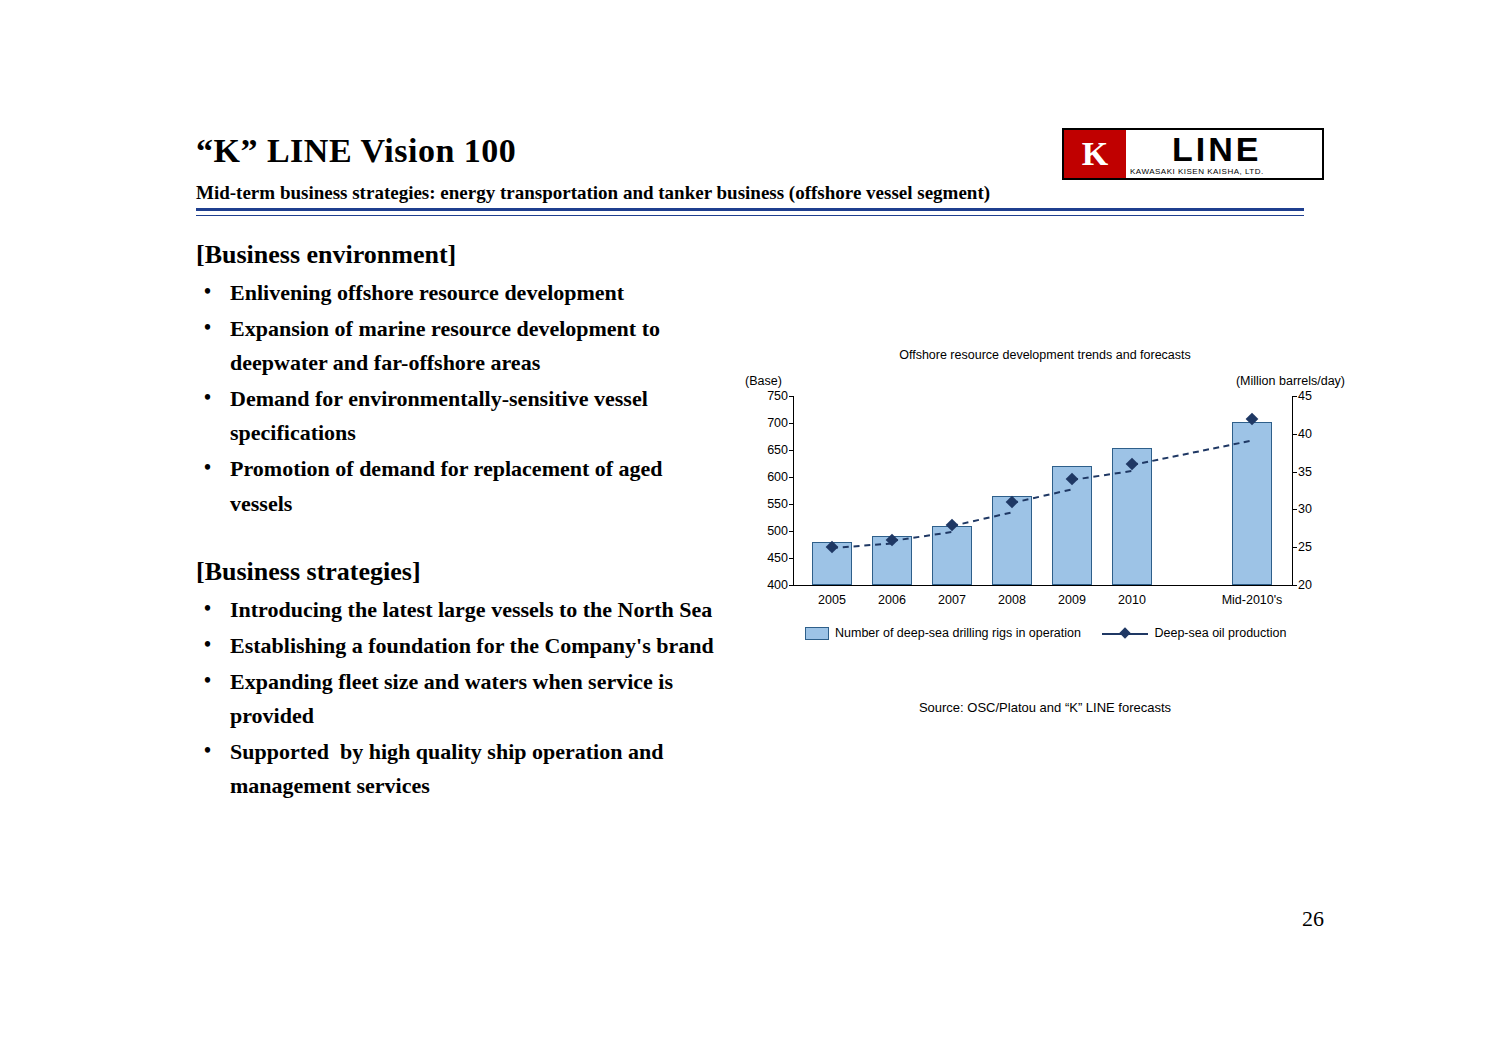K
LINE
KAWASAKI KISEN KAISHA, LTD.
“K” LINE Vision 100
Mid-term business strategies: energy transportation and tanker business (offshore vessel segment)
[Business environment]
Enlivening offshore resource development
Expansion of marine resource development to deepwater and far-offshore areas
Demand for environmentally-sensitive vessel specifications
Promotion of demand for replacement of aged vessels
[Business strategies]
Introducing the latest large vessels to the North Sea
Establishing a foundation for the Company's brand
Expanding fleet size and waters when service is provided
Supported by high quality ship operation and management services
Offshore resource development trends and forecasts
(Base)
(Million barrels/day)
750
700
650
600
550
500
450
400
45
40
35
30
25
20
2005
2006
2007
2008
2009
2010
Mid-2010's
Number of deep-sea drilling rigs in operation Deep-sea oil production
Source: OSC/Platou and “K” LINE forecasts
26